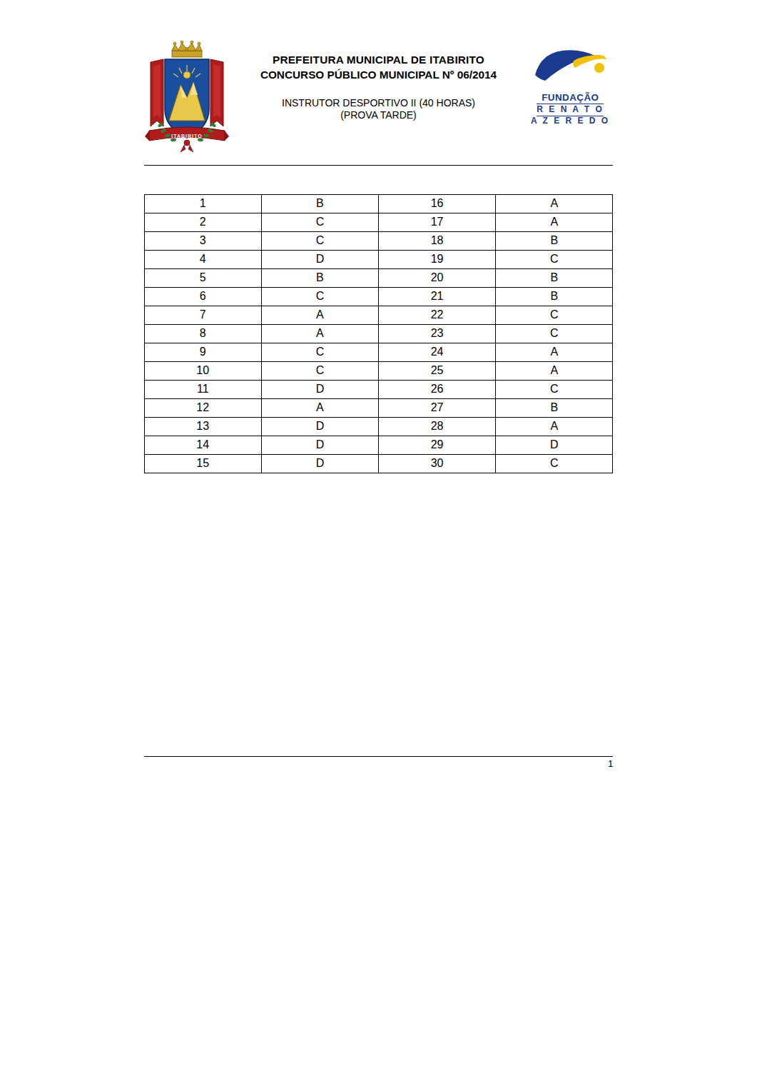1752 1923 ITABIRITO
PREFEITURA MUNICIPAL DE ITABIRITO
CONCURSO PÚBLICO MUNICIPAL Nº 06/2014
INSTRUTOR DESPORTIVO II (40 HORAS)
(PROVA TARDE)
FUNDAÇÃO
R E N A T O
A Z E R E D O
| 1 | B | 16 | A |
| 2 | C | 17 | A |
| 3 | C | 18 | B |
| 4 | D | 19 | C |
| 5 | B | 20 | B |
| 6 | C | 21 | B |
| 7 | A | 22 | C |
| 8 | A | 23 | C |
| 9 | C | 24 | A |
| 10 | C | 25 | A |
| 11 | D | 26 | C |
| 12 | A | 27 | B |
| 13 | D | 28 | A |
| 14 | D | 29 | D |
| 15 | D | 30 | C |
1